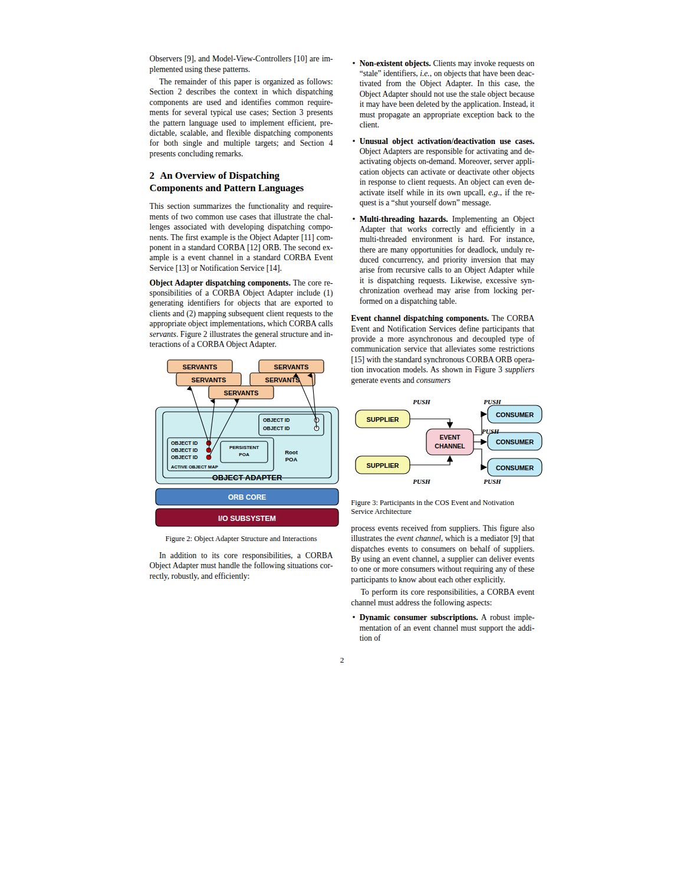Observers [9], and Model-View-Controllers [10] are implemented using these patterns.
The remainder of this paper is organized as follows: Section 2 describes the context in which dispatching components are used and identifies common requirements for several typical use cases; Section 3 presents the pattern language used to implement efficient, predictable, scalable, and flexible dispatching components for both single and multiple targets; and Section 4 presents concluding remarks.
2 An Overview of Dispatching Components and Pattern Languages
This section summarizes the functionality and requirements of two common use cases that illustrate the challenges associated with developing dispatching components. The first example is the Object Adapter [11] component in a standard CORBA [12] ORB. The second example is a event channel in a standard CORBA Event Service [13] or Notification Service [14].
Object Adapter dispatching components. The core responsibilities of a CORBA Object Adapter include (1) generating identifiers for objects that are exported to clients and (2) mapping subsequent client requests to the appropriate object implementations, which CORBA calls servants. Figure 2 illustrates the general structure and interactions of a CORBA Object Adapter.
SERVANTS SERVANTS SERVANTS SERVANTS SERVANTS OBJECT ID OBJECT ID OBJECT ID OBJECT ID OBJECT ID ACTIVE OBJECT MAP PERSISTENT POA Root POA OBJECT ADAPTER ORB CORE I/O SUBSYSTEM
Figure 2: Object Adapter Structure and Interactions
In addition to its core responsibilities, a CORBA Object Adapter must handle the following situations correctly, robustly, and efficiently:
Non-existent objects. Clients may invoke requests on “stale” identifiers, i.e., on objects that have been deactivated from the Object Adapter. In this case, the Object Adapter should not use the stale object because it may have been deleted by the application. Instead, it must propagate an appropriate exception back to the client.
Unusual object activation/deactivation use cases. Object Adapters are responsible for activating and deactivating objects on-demand. Moreover, server application objects can activate or deactivate other objects in response to client requests. An object can even deactivate itself while in its own upcall, e.g., if the request is a “shut yourself down” message.
Multi-threading hazards. Implementing an Object Adapter that works correctly and efficiently in a multi-threaded environment is hard. For instance, there are many opportunities for deadlock, unduly reduced concurrency, and priority inversion that may arise from recursive calls to an Object Adapter while it is dispatching requests. Likewise, excessive synchronization overhead may arise from locking performed on a dispatching table.
Event channel dispatching components. The CORBA Event and Notification Services define participants that provide a more asynchronous and decoupled type of communication service that alleviates some restrictions [15] with the standard synchronous CORBA ORB operation invocation models. As shown in Figure 3 suppliers generate events and consumers
SUPPLIER SUPPLIER EVENT CHANNEL CONSUMER CONSUMER CONSUMER PUSH PUSH PUSH PUSH PUSH
Figure 3: Participants in the COS Event and Notivation Service Architecture
process events received from suppliers. This figure also illustrates the event channel, which is a mediator [9] that dispatches events to consumers on behalf of suppliers. By using an event channel, a supplier can deliver events to one or more consumers without requiring any of these participants to know about each other explicitly.
To perform its core responsibilities, a CORBA event channel must address the following aspects:
Dynamic consumer subscriptions. A robust implementation of an event channel must support the addition of
2